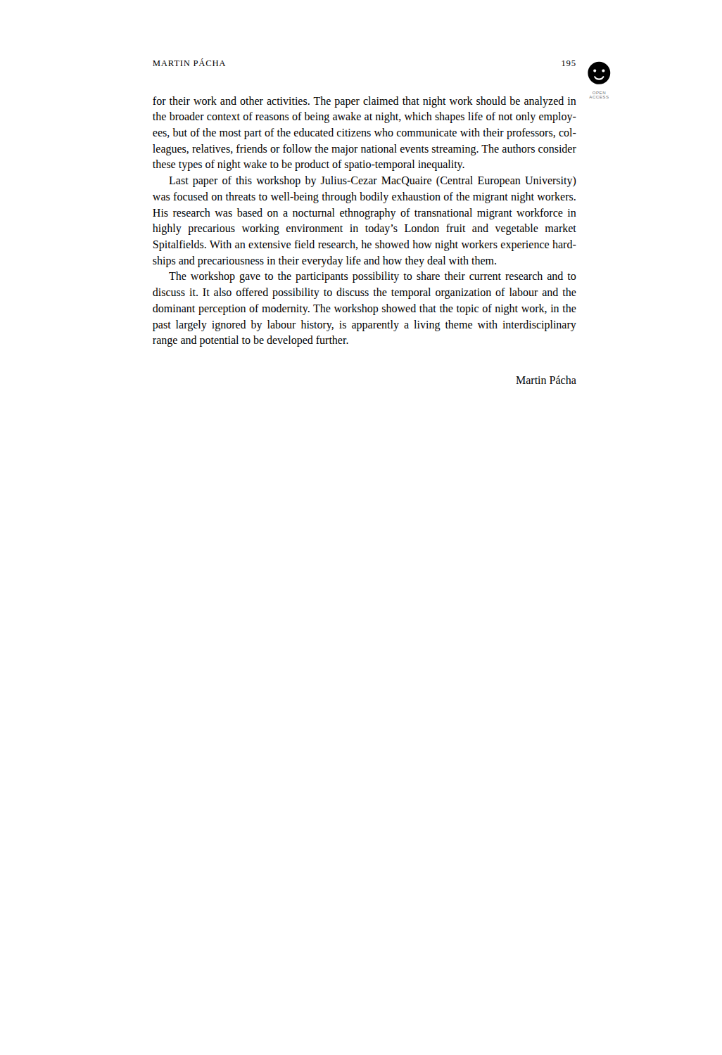☻ OPEN ACCESS
Martin Pácha 195
for their work and other activities. The paper claimed that night work should be analyzed in the broader context of reasons of being awake at night, which shapes life of not only employees, but of the most part of the educated citizens who communicate with their professors, colleagues, relatives, friends or follow the major national events streaming. The authors consider these types of night wake to be product of spatio-temporal inequality.
Last paper of this workshop by Julius-Cezar MacQuaire (Central European University) was focused on threats to well-being through bodily exhaustion of the migrant night workers. His research was based on a nocturnal ethnography of transnational migrant workforce in highly precarious working environment in today’s London fruit and vegetable market Spitalfields. With an extensive field research, he showed how night workers experience hardships and precariousness in their everyday life and how they deal with them.
The workshop gave to the participants possibility to share their current research and to discuss it. It also offered possibility to discuss the temporal organization of labour and the dominant perception of modernity. The workshop showed that the topic of night work, in the past largely ignored by labour history, is apparently a living theme with interdisciplinary range and potential to be developed further.
Martin Pácha